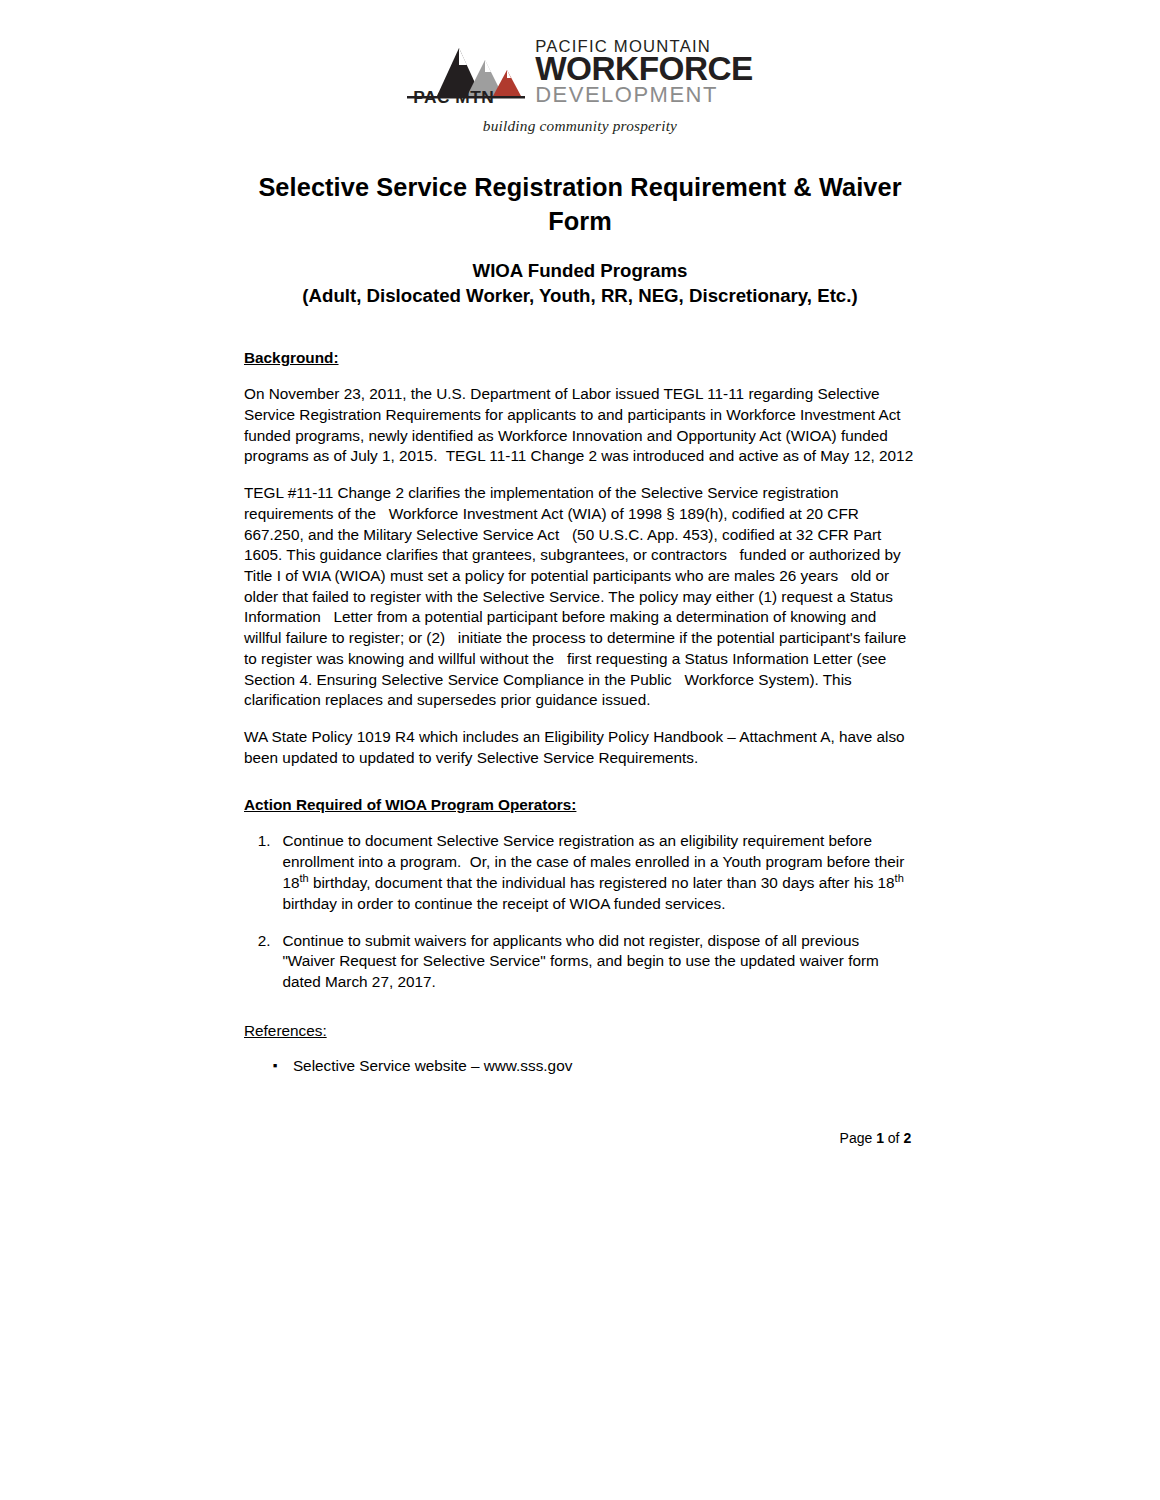PAC MTN
Pacific Mountain
Workforce
Development
building community prosperity
Selective Service Registration Requirement & Waiver Form
WIOA Funded Programs
(Adult, Dislocated Worker, Youth, RR, NEG, Discretionary, Etc.)
Background:
On November 23, 2011, the U.S. Department of Labor issued TEGL 11-11 regarding Selective Service Registration Requirements for applicants to and participants in Workforce Investment Act funded programs, newly identified as Workforce Innovation and Opportunity Act (WIOA) funded programs as of July 1, 2015. TEGL 11-11 Change 2 was introduced and active as of May 12, 2012
TEGL #11-11 Change 2 clarifies the implementation of the Selective Service registration requirements of the Workforce Investment Act (WIA) of 1998 § 189(h), codified at 20 CFR 667.250, and the Military Selective Service Act (50 U.S.C. App. 453), codified at 32 CFR Part 1605. This guidance clarifies that grantees, subgrantees, or contractors funded or authorized by Title I of WIA (WIOA) must set a policy for potential participants who are males 26 years old or older that failed to register with the Selective Service. The policy may either (1) request a Status Information Letter from a potential participant before making a determination of knowing and willful failure to register; or (2) initiate the process to determine if the potential participant's failure to register was knowing and willful without the first requesting a Status Information Letter (see Section 4. Ensuring Selective Service Compliance in the Public Workforce System). This clarification replaces and supersedes prior guidance issued.
WA State Policy 1019 R4 which includes an Eligibility Policy Handbook – Attachment A, have also been updated to updated to verify Selective Service Requirements.
Action Required of WIOA Program Operators:
Continue to document Selective Service registration as an eligibility requirement before enrollment into a program. Or, in the case of males enrolled in a Youth program before their 18th birthday, document that the individual has registered no later than 30 days after his 18th birthday in order to continue the receipt of WIOA funded services.
Continue to submit waivers for applicants who did not register, dispose of all previous "Waiver Request for Selective Service" forms, and begin to use the updated waiver form dated March 27, 2017.
References:
Selective Service website – www.sss.gov
Page 1 of 2